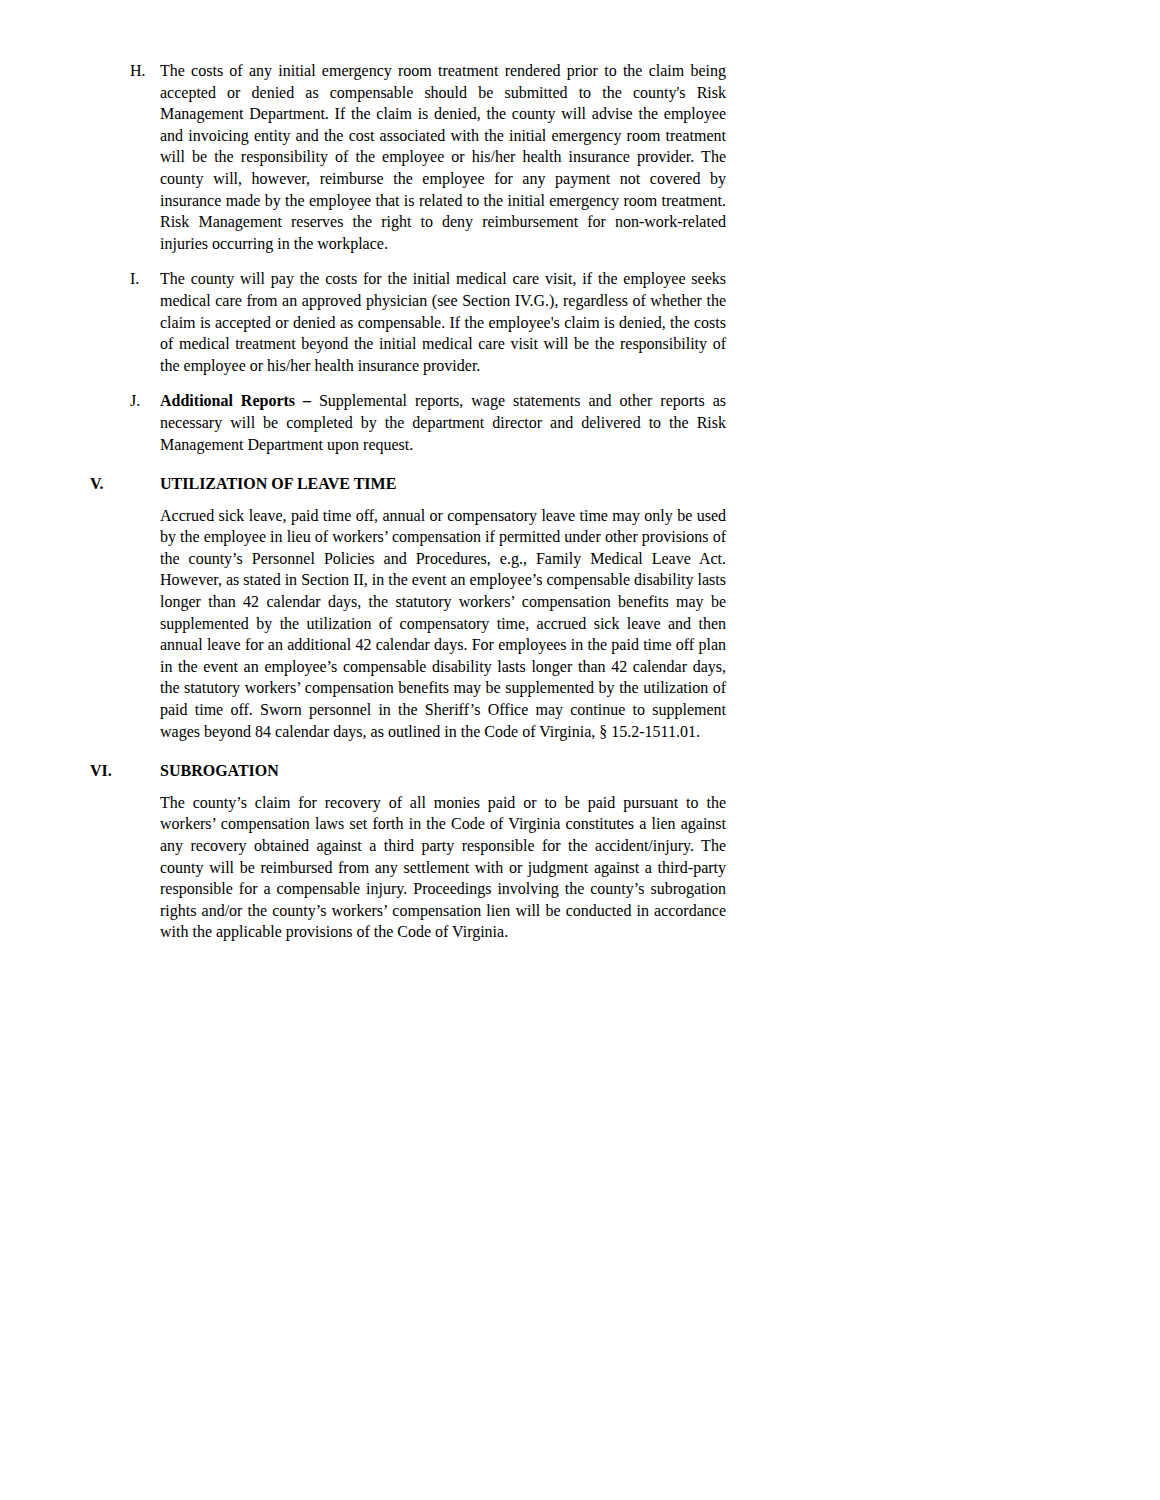H.
The costs of any initial emergency room treatment rendered prior to the claim being accepted or denied as compensable should be submitted to the county's Risk Management Department. If the claim is denied, the county will advise the employee and invoicing entity and the cost associated with the initial emergency room treatment will be the responsibility of the employee or his/her health insurance provider. The county will, however, reimburse the employee for any payment not covered by insurance made by the employee that is related to the initial emergency room treatment. Risk Management reserves the right to deny reimbursement for non-work-related injuries occurring in the workplace.
I.
The county will pay the costs for the initial medical care visit, if the employee seeks medical care from an approved physician (see Section IV.G.), regardless of whether the claim is accepted or denied as compensable. If the employee's claim is denied, the costs of medical treatment beyond the initial medical care visit will be the responsibility of the employee or his/her health insurance provider.
J.
Additional Reports – Supplemental reports, wage statements and other reports as necessary will be completed by the department director and delivered to the Risk Management Department upon request.
V.
Utilization of Leave Time
Accrued sick leave, paid time off, annual or compensatory leave time may only be used by the employee in lieu of workers’ compensation if permitted under other provisions of the county’s Personnel Policies and Procedures, e.g., Family Medical Leave Act. However, as stated in Section II, in the event an employee’s compensable disability lasts longer than 42 calendar days, the statutory workers’ compensation benefits may be supplemented by the utilization of compensatory time, accrued sick leave and then annual leave for an additional 42 calendar days. For employees in the paid time off plan in the event an employee’s compensable disability lasts longer than 42 calendar days, the statutory workers’ compensation benefits may be supplemented by the utilization of paid time off. Sworn personnel in the Sheriff’s Office may continue to supplement wages beyond 84 calendar days, as outlined in the Code of Virginia, § 15.2-1511.01.
VI.
Subrogation
The county’s claim for recovery of all monies paid or to be paid pursuant to the workers’ compensation laws set forth in the Code of Virginia constitutes a lien against any recovery obtained against a third party responsible for the accident/injury. The county will be reimbursed from any settlement with or judgment against a third-party responsible for a compensable injury. Proceedings involving the county’s subrogation rights and/or the county’s workers’ compensation lien will be conducted in accordance with the applicable provisions of the Code of Virginia.